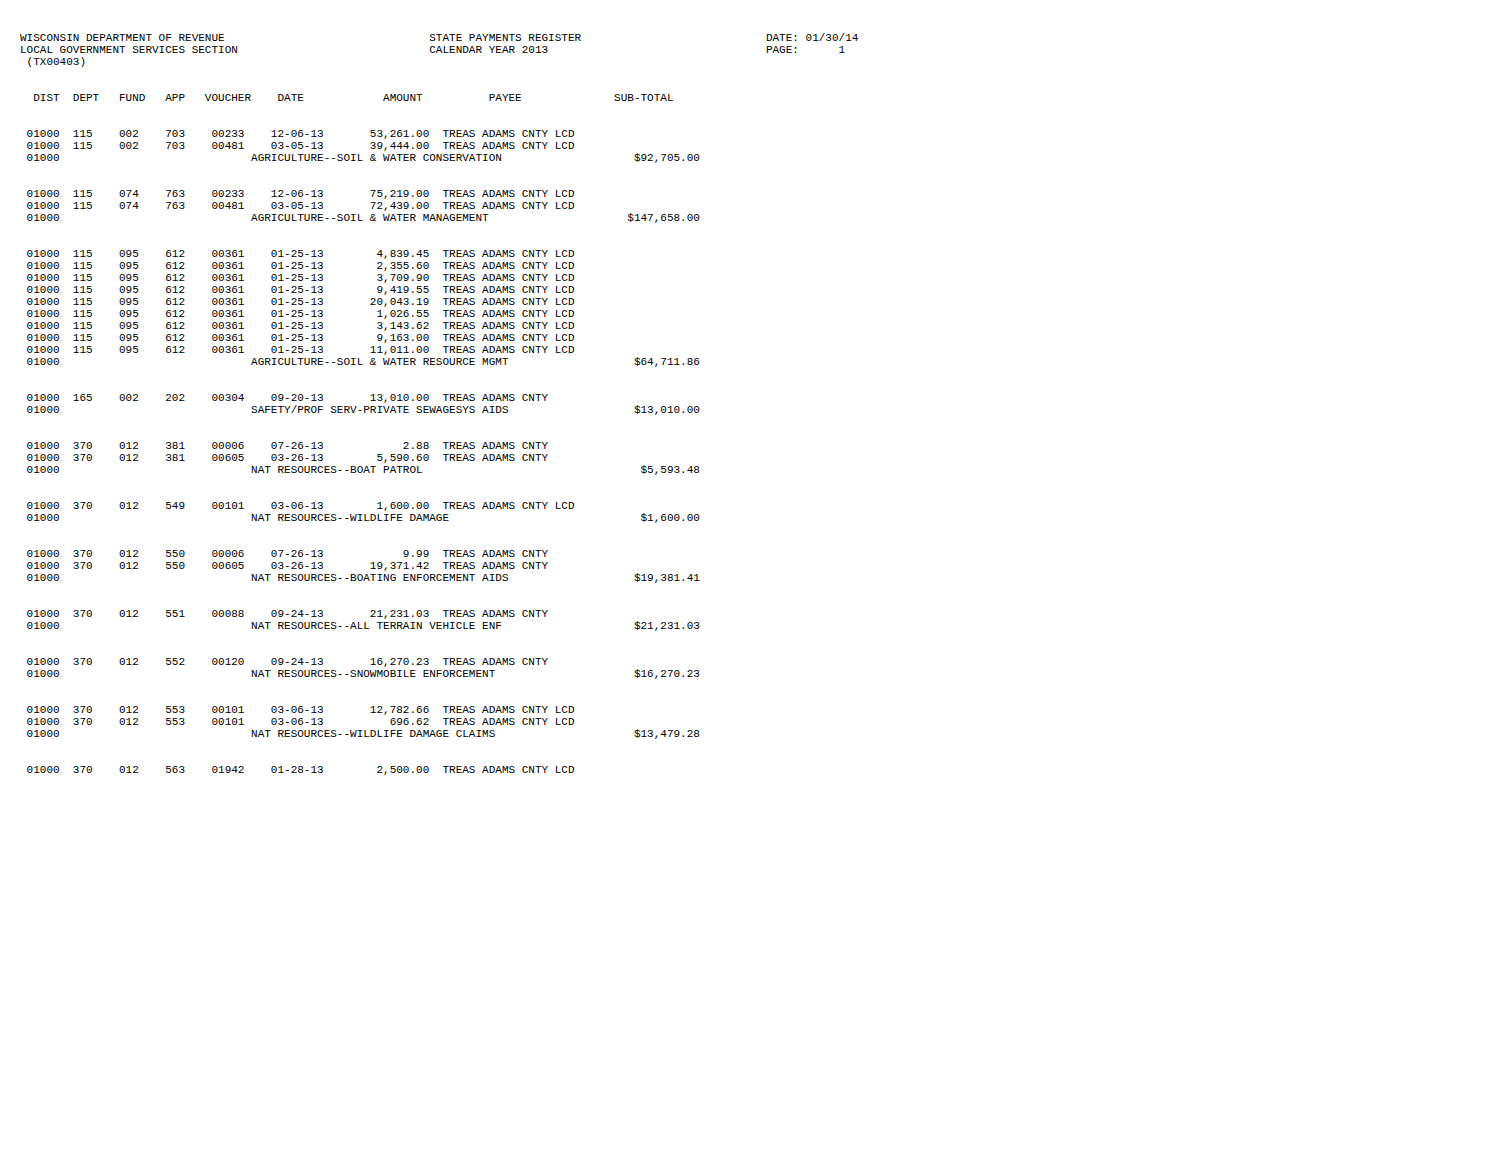WISCONSIN DEPARTMENT OF REVENUE STATE PAYMENTS REGISTER DATE: 01/30/14 LOCAL GOVERNMENT SERVICES SECTION CALENDAR YEAR 2013 PAGE: 1 (TX00403) DIST DEPT FUND APP VOUCHER DATE AMOUNT PAYEE SUB-TOTAL 01000 115 002 703 00233 12-06-13 53,261.00 TREAS ADAMS CNTY LCD 01000 115 002 703 00481 03-05-13 39,444.00 TREAS ADAMS CNTY LCD 01000 AGRICULTURE--SOIL & WATER CONSERVATION $92,705.00 01000 115 074 763 00233 12-06-13 75,219.00 TREAS ADAMS CNTY LCD 01000 115 074 763 00481 03-05-13 72,439.00 TREAS ADAMS CNTY LCD 01000 AGRICULTURE--SOIL & WATER MANAGEMENT $147,658.00 01000 115 095 612 00361 01-25-13 4,839.45 TREAS ADAMS CNTY LCD 01000 115 095 612 00361 01-25-13 2,355.60 TREAS ADAMS CNTY LCD 01000 115 095 612 00361 01-25-13 3,709.90 TREAS ADAMS CNTY LCD 01000 115 095 612 00361 01-25-13 9,419.55 TREAS ADAMS CNTY LCD 01000 115 095 612 00361 01-25-13 20,043.19 TREAS ADAMS CNTY LCD 01000 115 095 612 00361 01-25-13 1,026.55 TREAS ADAMS CNTY LCD 01000 115 095 612 00361 01-25-13 3,143.62 TREAS ADAMS CNTY LCD 01000 115 095 612 00361 01-25-13 9,163.00 TREAS ADAMS CNTY LCD 01000 115 095 612 00361 01-25-13 11,011.00 TREAS ADAMS CNTY LCD 01000 AGRICULTURE--SOIL & WATER RESOURCE MGMT $64,711.86 01000 165 002 202 00304 09-20-13 13,010.00 TREAS ADAMS CNTY 01000 SAFETY/PROF SERV-PRIVATE SEWAGESYS AIDS $13,010.00 01000 370 012 381 00006 07-26-13 2.88 TREAS ADAMS CNTY 01000 370 012 381 00605 03-26-13 5,590.60 TREAS ADAMS CNTY 01000 NAT RESOURCES--BOAT PATROL $5,593.48 01000 370 012 549 00101 03-06-13 1,600.00 TREAS ADAMS CNTY LCD 01000 NAT RESOURCES--WILDLIFE DAMAGE $1,600.00 01000 370 012 550 00006 07-26-13 9.99 TREAS ADAMS CNTY 01000 370 012 550 00605 03-26-13 19,371.42 TREAS ADAMS CNTY 01000 NAT RESOURCES--BOATING ENFORCEMENT AIDS $19,381.41 01000 370 012 551 00088 09-24-13 21,231.03 TREAS ADAMS CNTY 01000 NAT RESOURCES--ALL TERRAIN VEHICLE ENF $21,231.03 01000 370 012 552 00120 09-24-13 16,270.23 TREAS ADAMS CNTY 01000 NAT RESOURCES--SNOWMOBILE ENFORCEMENT $16,270.23 01000 370 012 553 00101 03-06-13 12,782.66 TREAS ADAMS CNTY LCD 01000 370 012 553 00101 03-06-13 696.62 TREAS ADAMS CNTY LCD 01000 NAT RESOURCES--WILDLIFE DAMAGE CLAIMS $13,479.28 01000 370 012 563 01942 01-28-13 2,500.00 TREAS ADAMS CNTY LCD